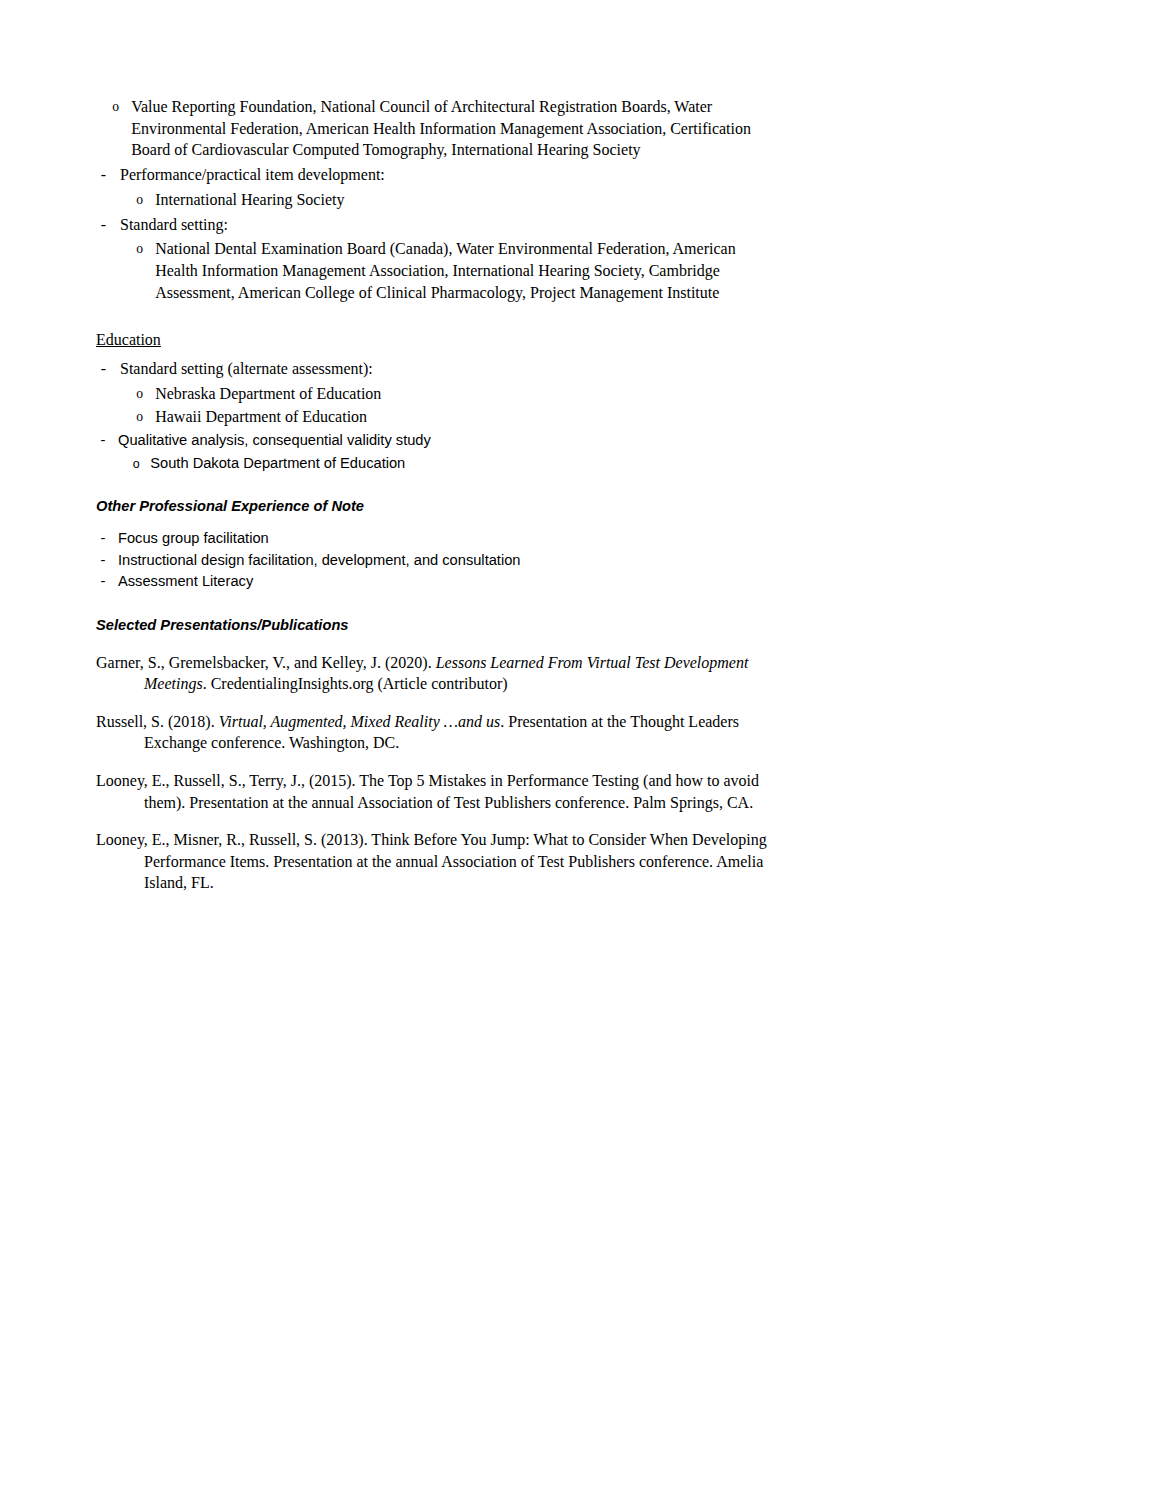Value Reporting Foundation, National Council of Architectural Registration Boards, Water Environmental Federation, American Health Information Management Association, Certification Board of Cardiovascular Computed Tomography, International Hearing Society
Performance/practical item development:
International Hearing Society
Standard setting:
National Dental Examination Board (Canada), Water Environmental Federation, American Health Information Management Association, International Hearing Society, Cambridge Assessment, American College of Clinical Pharmacology, Project Management Institute
Education
Standard setting (alternate assessment):
Nebraska Department of Education
Hawaii Department of Education
Qualitative analysis, consequential validity study
South Dakota Department of Education
Other Professional Experience of Note
Focus group facilitation
Instructional design facilitation, development, and consultation
Assessment Literacy
Selected Presentations/Publications
Garner, S., Gremelsbacker, V., and Kelley, J. (2020). Lessons Learned From Virtual Test Development Meetings. CredentialingInsights.org (Article contributor)
Russell, S. (2018). Virtual, Augmented, Mixed Reality …and us. Presentation at the Thought Leaders Exchange conference. Washington, DC.
Looney, E., Russell, S., Terry, J., (2015). The Top 5 Mistakes in Performance Testing (and how to avoid them). Presentation at the annual Association of Test Publishers conference. Palm Springs, CA.
Looney, E., Misner, R., Russell, S. (2013). Think Before You Jump: What to Consider When Developing Performance Items. Presentation at the annual Association of Test Publishers conference. Amelia Island, FL.